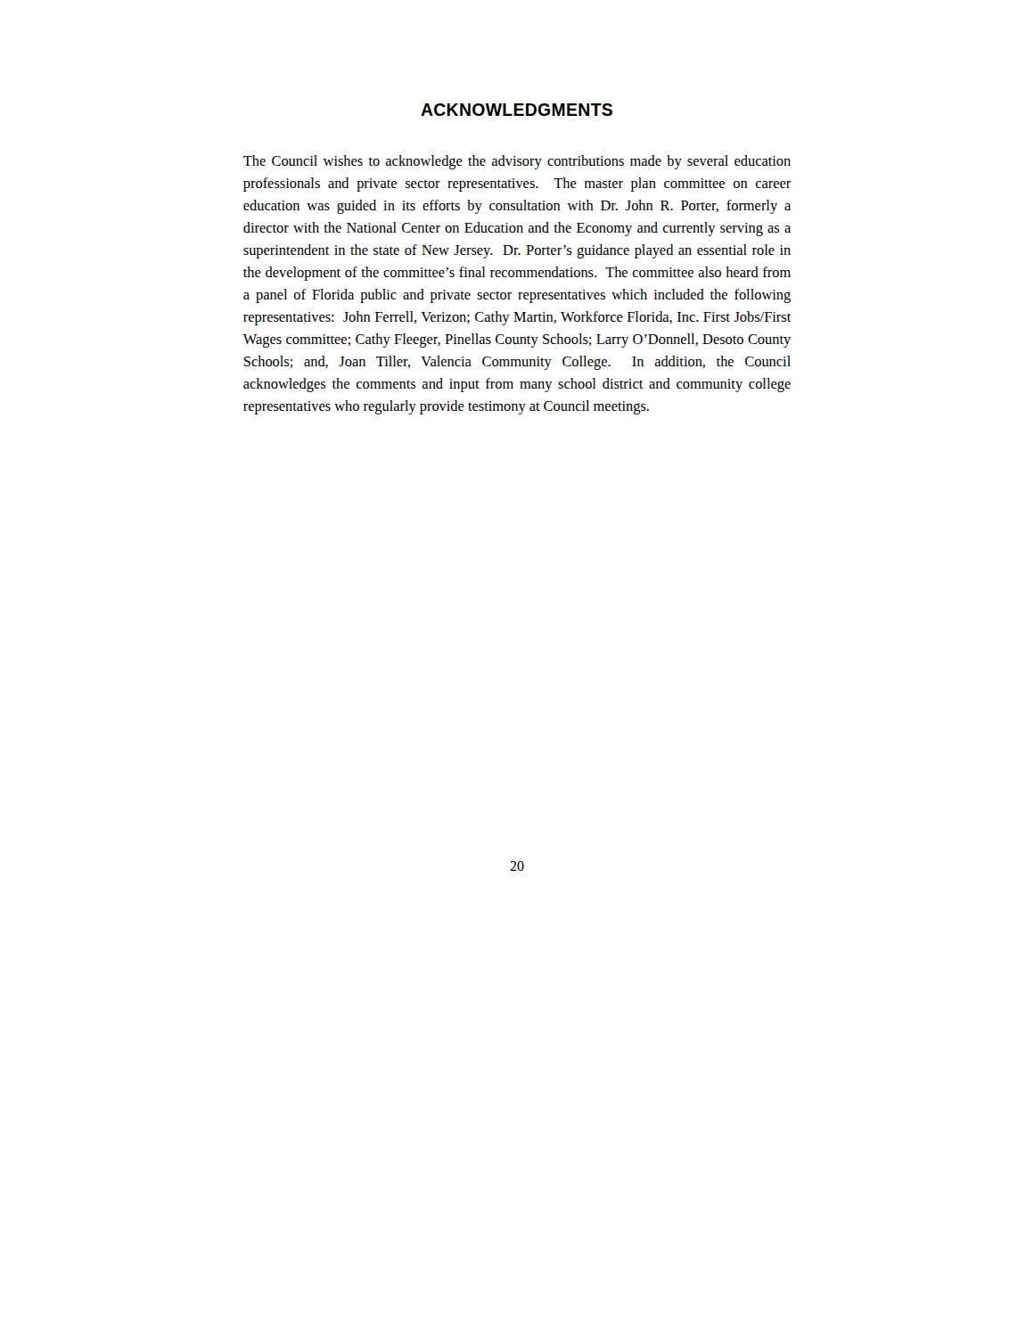ACKNOWLEDGMENTS
The Council wishes to acknowledge the advisory contributions made by several education professionals and private sector representatives. The master plan committee on career education was guided in its efforts by consultation with Dr. John R. Porter, formerly a director with the National Center on Education and the Economy and currently serving as a superintendent in the state of New Jersey. Dr. Porter’s guidance played an essential role in the development of the committee’s final recommendations. The committee also heard from a panel of Florida public and private sector representatives which included the following representatives: John Ferrell, Verizon; Cathy Martin, Workforce Florida, Inc. First Jobs/First Wages committee; Cathy Fleeger, Pinellas County Schools; Larry O’Donnell, Desoto County Schools; and, Joan Tiller, Valencia Community College. In addition, the Council acknowledges the comments and input from many school district and community college representatives who regularly provide testimony at Council meetings.
20